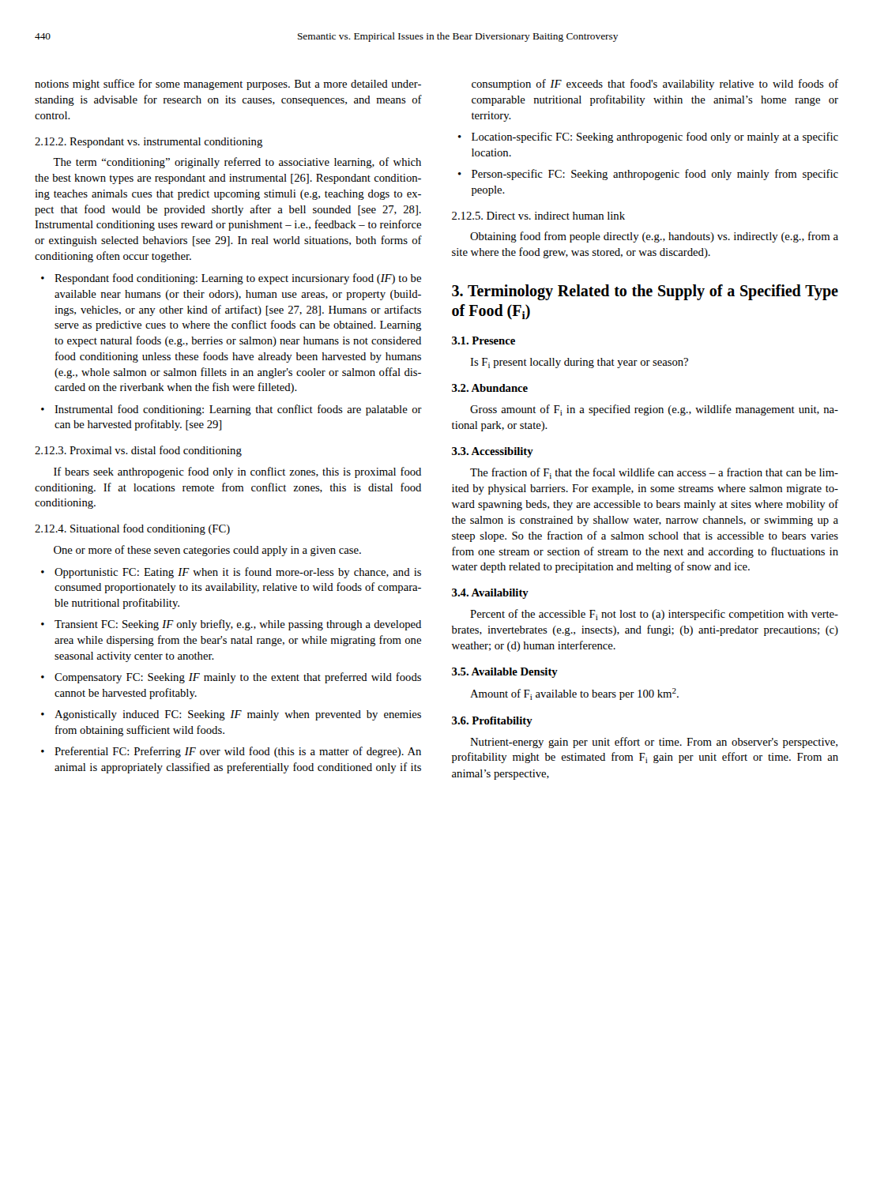440 Semantic vs. Empirical Issues in the Bear Diversionary Baiting Controversy
notions might suffice for some management purposes. But a more detailed understanding is advisable for research on its causes, consequences, and means of control.
2.12.2. Respondant vs. instrumental conditioning
The term “conditioning” originally referred to associative learning, of which the best known types are respondant and instrumental [26]. Respondant conditioning teaches animals cues that predict upcoming stimuli (e.g, teaching dogs to expect that food would be provided shortly after a bell sounded [see 27, 28]. Instrumental conditioning uses reward or punishment – i.e., feedback – to reinforce or extinguish selected behaviors [see 29]. In real world situations, both forms of conditioning often occur together.
Respondant food conditioning: Learning to expect incursionary food (IF) to be available near humans (or their odors), human use areas, or property (buildings, vehicles, or any other kind of artifact) [see 27, 28]. Humans or artifacts serve as predictive cues to where the conflict foods can be obtained. Learning to expect natural foods (e.g., berries or salmon) near humans is not considered food conditioning unless these foods have already been harvested by humans (e.g., whole salmon or salmon fillets in an angler's cooler or salmon offal discarded on the riverbank when the fish were filleted).
Instrumental food conditioning: Learning that conflict foods are palatable or can be harvested profitably. [see 29]
2.12.3. Proximal vs. distal food conditioning
If bears seek anthropogenic food only in conflict zones, this is proximal food conditioning. If at locations remote from conflict zones, this is distal food conditioning.
2.12.4. Situational food conditioning (FC)
One or more of these seven categories could apply in a given case.
Opportunistic FC: Eating IF when it is found more-or-less by chance, and is consumed proportionately to its availability, relative to wild foods of comparable nutritional profitability.
Transient FC: Seeking IF only briefly, e.g., while passing through a developed area while dispersing from the bear's natal range, or while migrating from one seasonal activity center to another.
Compensatory FC: Seeking IF mainly to the extent that preferred wild foods cannot be harvested profitably.
Agonistically induced FC: Seeking IF mainly when prevented by enemies from obtaining sufficient wild foods.
Preferential FC: Preferring IF over wild food (this is a matter of degree). An animal is appropriately classified as preferentially food conditioned only if its consumption of IF exceeds that food's availability relative to wild foods of comparable nutritional profitability within the animal’s home range or territory.
Location-specific FC: Seeking anthropogenic food only or mainly at a specific location.
Person-specific FC: Seeking anthropogenic food only mainly from specific people.
2.12.5. Direct vs. indirect human link
Obtaining food from people directly (e.g., handouts) vs. indirectly (e.g., from a site where the food grew, was stored, or was discarded).
3. Terminology Related to the Supply of a Specified Type of Food (Fi)
3.1. Presence
Is Fi present locally during that year or season?
3.2. Abundance
Gross amount of Fi in a specified region (e.g., wildlife management unit, national park, or state).
3.3. Accessibility
The fraction of Fi that the focal wildlife can access – a fraction that can be limited by physical barriers. For example, in some streams where salmon migrate toward spawning beds, they are accessible to bears mainly at sites where mobility of the salmon is constrained by shallow water, narrow channels, or swimming up a steep slope. So the fraction of a salmon school that is accessible to bears varies from one stream or section of stream to the next and according to fluctuations in water depth related to precipitation and melting of snow and ice.
3.4. Availability
Percent of the accessible Fi not lost to (a) interspecific competition with vertebrates, invertebrates (e.g., insects), and fungi; (b) anti-predator precautions; (c) weather; or (d) human interference.
3.5. Available Density
Amount of Fi available to bears per 100 km2.
3.6. Profitability
Nutrient-energy gain per unit effort or time. From an observer's perspective, profitability might be estimated from Fi gain per unit effort or time. From an animal’s perspective,